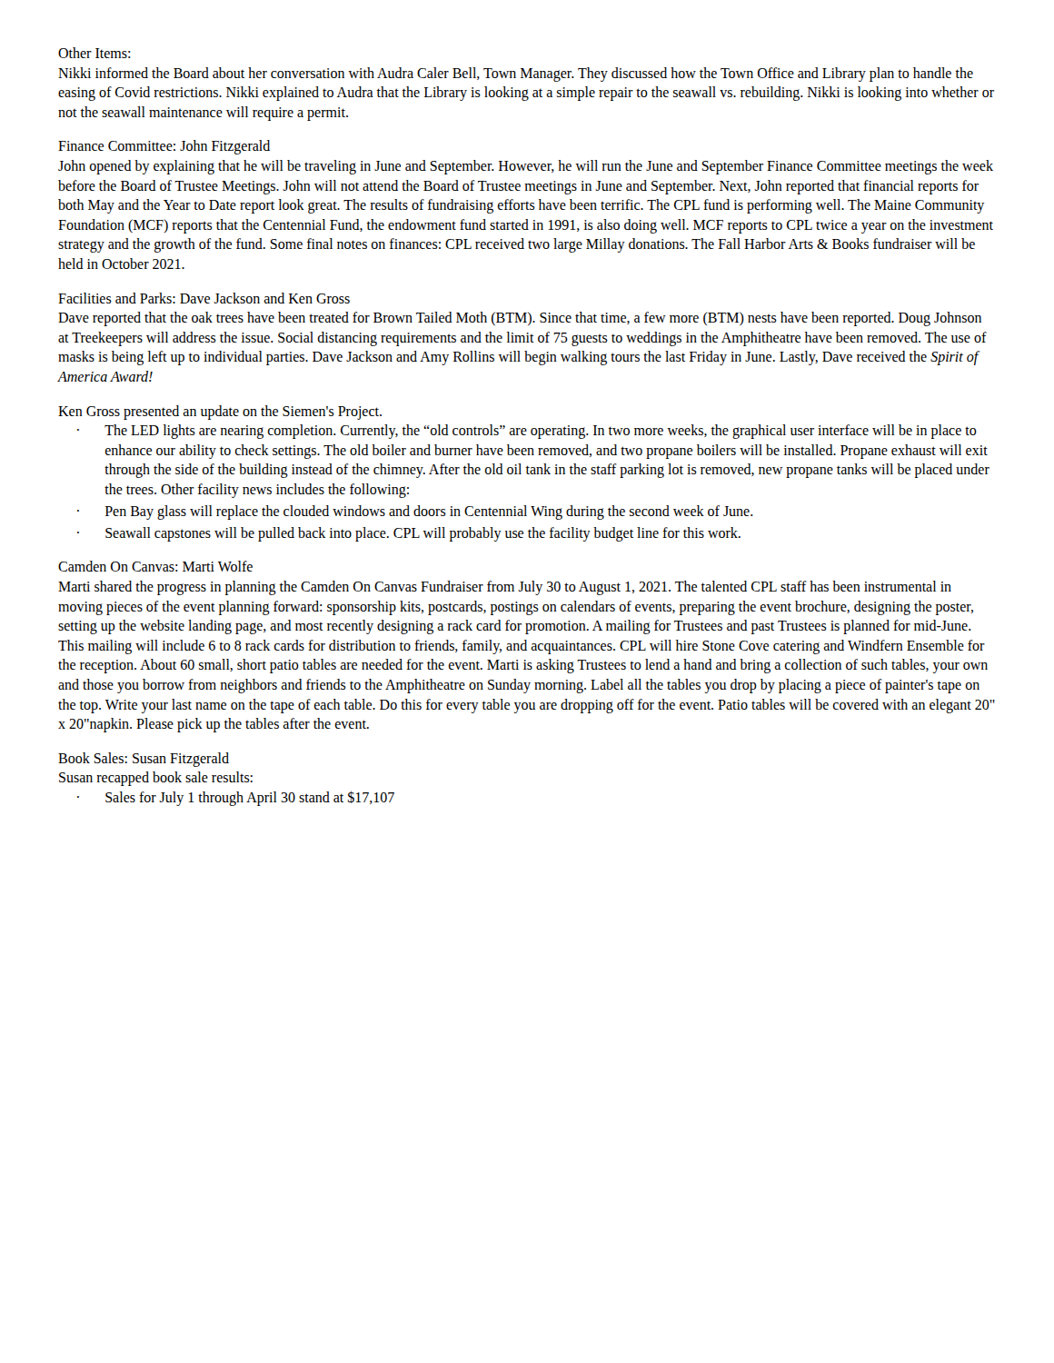Other Items:
Nikki informed the Board about her conversation with Audra Caler Bell, Town Manager. They discussed how the Town Office and Library plan to handle the easing of Covid restrictions. Nikki explained to Audra that the Library is looking at a simple repair to the seawall vs. rebuilding. Nikki is looking into whether or not the seawall maintenance will require a permit.
Finance Committee: John Fitzgerald
John opened by explaining that he will be traveling in June and September. However, he will run the June and September Finance Committee meetings the week before the Board of Trustee Meetings. John will not attend the Board of Trustee meetings in June and September. Next, John reported that financial reports for both May and the Year to Date report look great. The results of fundraising efforts have been terrific. The CPL fund is performing well. The Maine Community Foundation (MCF) reports that the Centennial Fund, the endowment fund started in 1991, is also doing well. MCF reports to CPL twice a year on the investment strategy and the growth of the fund. Some final notes on finances: CPL received two large Millay donations. The Fall Harbor Arts & Books fundraiser will be held in October 2021.
Facilities and Parks: Dave Jackson and Ken Gross
Dave reported that the oak trees have been treated for Brown Tailed Moth (BTM). Since that time, a few more (BTM) nests have been reported. Doug Johnson at Treekeepers will address the issue. Social distancing requirements and the limit of 75 guests to weddings in the Amphitheatre have been removed. The use of masks is being left up to individual parties. Dave Jackson and Amy Rollins will begin walking tours the last Friday in June. Lastly, Dave received the Spirit of America Award!
Ken Gross presented an update on the Siemen's Project.
The LED lights are nearing completion. Currently, the “old controls” are operating. In two more weeks, the graphical user interface will be in place to enhance our ability to check settings. The old boiler and burner have been removed, and two propane boilers will be installed. Propane exhaust will exit through the side of the building instead of the chimney. After the old oil tank in the staff parking lot is removed, new propane tanks will be placed under the trees. Other facility news includes the following:
Pen Bay glass will replace the clouded windows and doors in Centennial Wing during the second week of June.
Seawall capstones will be pulled back into place. CPL will probably use the facility budget line for this work.
Camden On Canvas: Marti Wolfe
Marti shared the progress in planning the Camden On Canvas Fundraiser from July 30 to August 1, 2021. The talented CPL staff has been instrumental in moving pieces of the event planning forward: sponsorship kits, postcards, postings on calendars of events, preparing the event brochure, designing the poster, setting up the website landing page, and most recently designing a rack card for promotion. A mailing for Trustees and past Trustees is planned for mid-June. This mailing will include 6 to 8 rack cards for distribution to friends, family, and acquaintances. CPL will hire Stone Cove catering and Windfern Ensemble for the reception. About 60 small, short patio tables are needed for the event. Marti is asking Trustees to lend a hand and bring a collection of such tables, your own and those you borrow from neighbors and friends to the Amphitheatre on Sunday morning. Label all the tables you drop by placing a piece of painter's tape on the top. Write your last name on the tape of each table. Do this for every table you are dropping off for the event. Patio tables will be covered with an elegant 20" x 20"napkin. Please pick up the tables after the event.
Book Sales: Susan Fitzgerald
Susan recapped book sale results:
Sales for July 1 through April 30 stand at $17,107